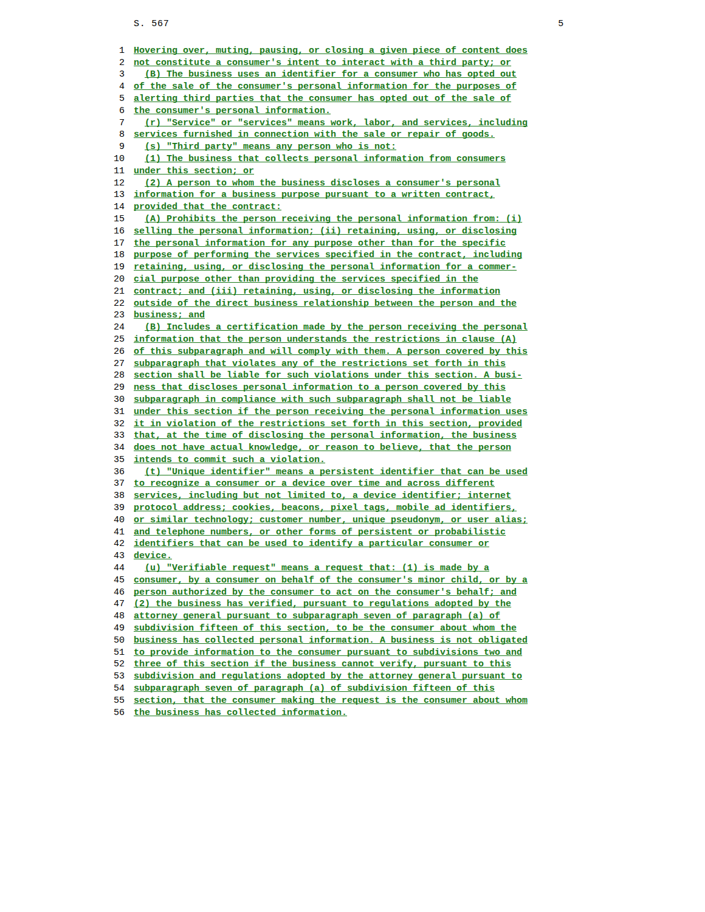S. 567 5
Hovering over, muting, pausing, or closing a given piece of content does
not constitute a consumer's intent to interact with a third party; or
(B) The business uses an identifier for a consumer who has opted out
of the sale of the consumer's personal information for the purposes of
alerting third parties that the consumer has opted out of the sale of
the consumer's personal information.
(r) "Service" or "services" means work, labor, and services, including
services furnished in connection with the sale or repair of goods.
(s) "Third party" means any person who is not:
(1) The business that collects personal information from consumers
under this section; or
(2) A person to whom the business discloses a consumer's personal
information for a business purpose pursuant to a written contract,
provided that the contract:
(A) Prohibits the person receiving the personal information from: (i)
selling the personal information; (ii) retaining, using, or disclosing
the personal information for any purpose other than for the specific
purpose of performing the services specified in the contract, including
retaining, using, or disclosing the personal information for a commer-
cial purpose other than providing the services specified in the
contract; and (iii) retaining, using, or disclosing the information
outside of the direct business relationship between the person and the
business; and
(B) Includes a certification made by the person receiving the personal
information that the person understands the restrictions in clause (A)
of this subparagraph and will comply with them. A person covered by this
subparagraph that violates any of the restrictions set forth in this
section shall be liable for such violations under this section. A busi-
ness that discloses personal information to a person covered by this
subparagraph in compliance with such subparagraph shall not be liable
under this section if the person receiving the personal information uses
it in violation of the restrictions set forth in this section, provided
that, at the time of disclosing the personal information, the business
does not have actual knowledge, or reason to believe, that the person
intends to commit such a violation.
(t) "Unique identifier" means a persistent identifier that can be used
to recognize a consumer or a device over time and across different
services, including but not limited to, a device identifier; internet
protocol address; cookies, beacons, pixel tags, mobile ad identifiers,
or similar technology; customer number, unique pseudonym, or user alias;
and telephone numbers, or other forms of persistent or probabilistic
identifiers that can be used to identify a particular consumer or
device.
(u) "Verifiable request" means a request that: (1) is made by a
consumer, by a consumer on behalf of the consumer's minor child, or by a
person authorized by the consumer to act on the consumer's behalf; and
(2) the business has verified, pursuant to regulations adopted by the
attorney general pursuant to subparagraph seven of paragraph (a) of
subdivision fifteen of this section, to be the consumer about whom the
business has collected personal information. A business is not obligated
to provide information to the consumer pursuant to subdivisions two and
three of this section if the business cannot verify, pursuant to this
subdivision and regulations adopted by the attorney general pursuant to
subparagraph seven of paragraph (a) of subdivision fifteen of this
section, that the consumer making the request is the consumer about whom
the business has collected information.